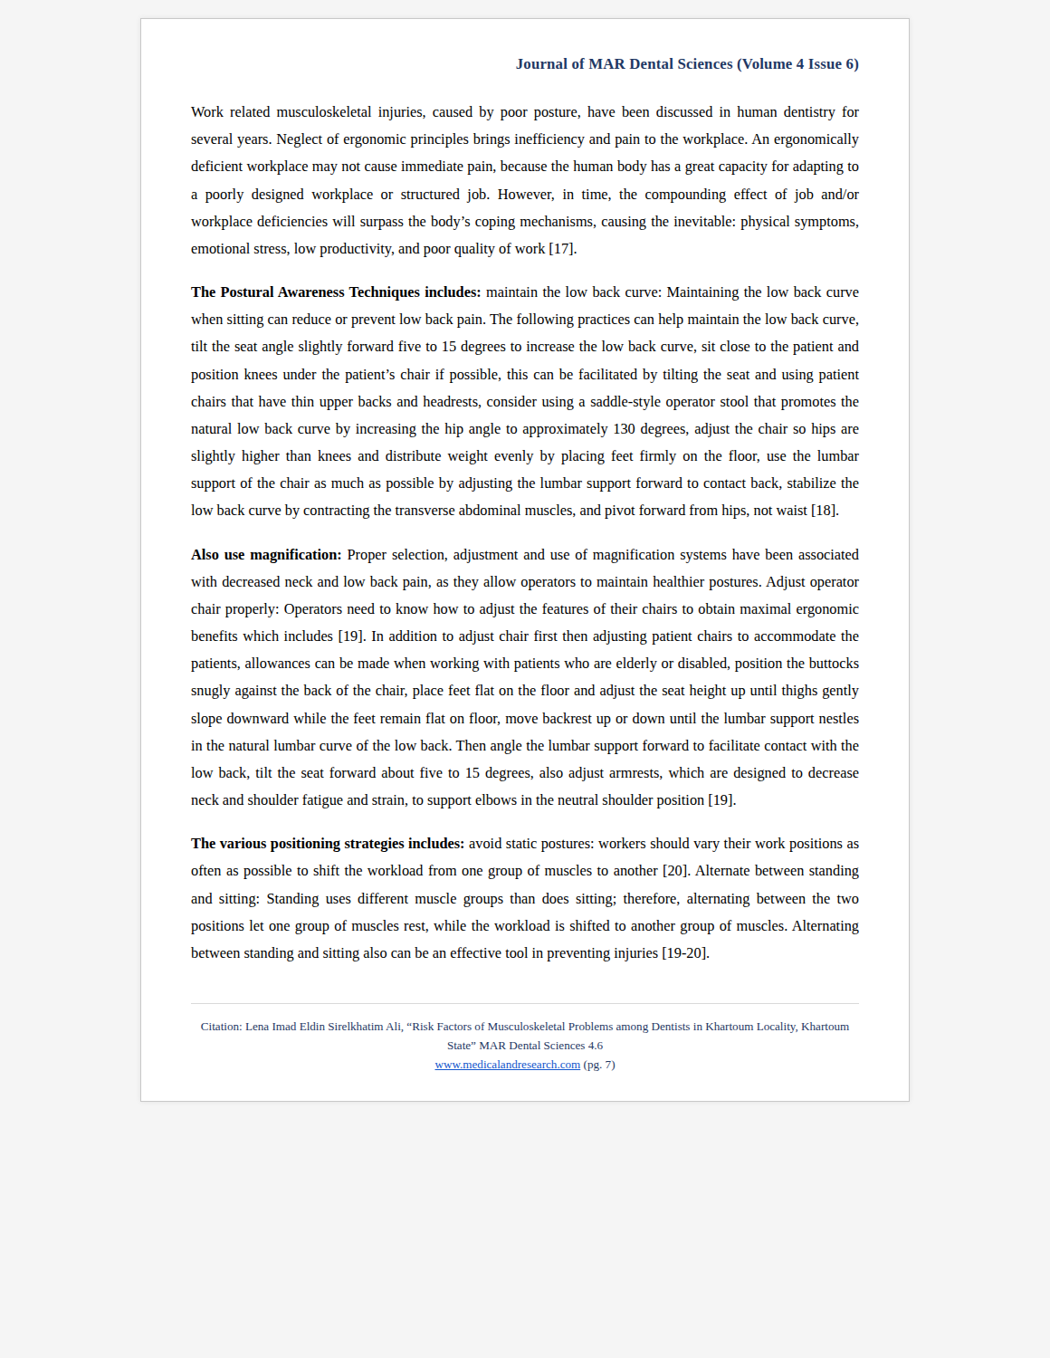Journal of MAR Dental Sciences (Volume 4 Issue 6)
Work related musculoskeletal injuries, caused by poor posture, have been discussed in human dentistry for several years. Neglect of ergonomic principles brings inefficiency and pain to the workplace. An ergonomically deficient workplace may not cause immediate pain, because the human body has a great capacity for adapting to a poorly designed workplace or structured job. However, in time, the compounding effect of job and/or workplace deficiencies will surpass the body’s coping mechanisms, causing the inevitable: physical symptoms, emotional stress, low productivity, and poor quality of work [17].
The Postural Awareness Techniques includes: maintain the low back curve: Maintaining the low back curve when sitting can reduce or prevent low back pain. The following practices can help maintain the low back curve, tilt the seat angle slightly forward five to 15 degrees to increase the low back curve, sit close to the patient and position knees under the patient’s chair if possible, this can be facilitated by tilting the seat and using patient chairs that have thin upper backs and headrests, consider using a saddle-style operator stool that promotes the natural low back curve by increasing the hip angle to approximately 130 degrees, adjust the chair so hips are slightly higher than knees and distribute weight evenly by placing feet firmly on the floor, use the lumbar support of the chair as much as possible by adjusting the lumbar support forward to contact back, stabilize the low back curve by contracting the transverse abdominal muscles, and pivot forward from hips, not waist [18].
Also use magnification: Proper selection, adjustment and use of magnification systems have been associated with decreased neck and low back pain, as they allow operators to maintain healthier postures. Adjust operator chair properly: Operators need to know how to adjust the features of their chairs to obtain maximal ergonomic benefits which includes [19]. In addition to adjust chair first then adjusting patient chairs to accommodate the patients, allowances can be made when working with patients who are elderly or disabled, position the buttocks snugly against the back of the chair, place feet flat on the floor and adjust the seat height up until thighs gently slope downward while the feet remain flat on floor, move backrest up or down until the lumbar support nestles in the natural lumbar curve of the low back. Then angle the lumbar support forward to facilitate contact with the low back, tilt the seat forward about five to 15 degrees, also adjust armrests, which are designed to decrease neck and shoulder fatigue and strain, to support elbows in the neutral shoulder position [19].
The various positioning strategies includes: avoid static postures: workers should vary their work positions as often as possible to shift the workload from one group of muscles to another [20]. Alternate between standing and sitting: Standing uses different muscle groups than does sitting; therefore, alternating between the two positions let one group of muscles rest, while the workload is shifted to another group of muscles. Alternating between standing and sitting also can be an effective tool in preventing injuries [19-20].
Citation: Lena Imad Eldin Sirelkhatim Ali, “Risk Factors of Musculoskeletal Problems among Dentists in Khartoum Locality, Khartoum State” MAR Dental Sciences 4.6
www.medicalandresearch.com (pg. 7)